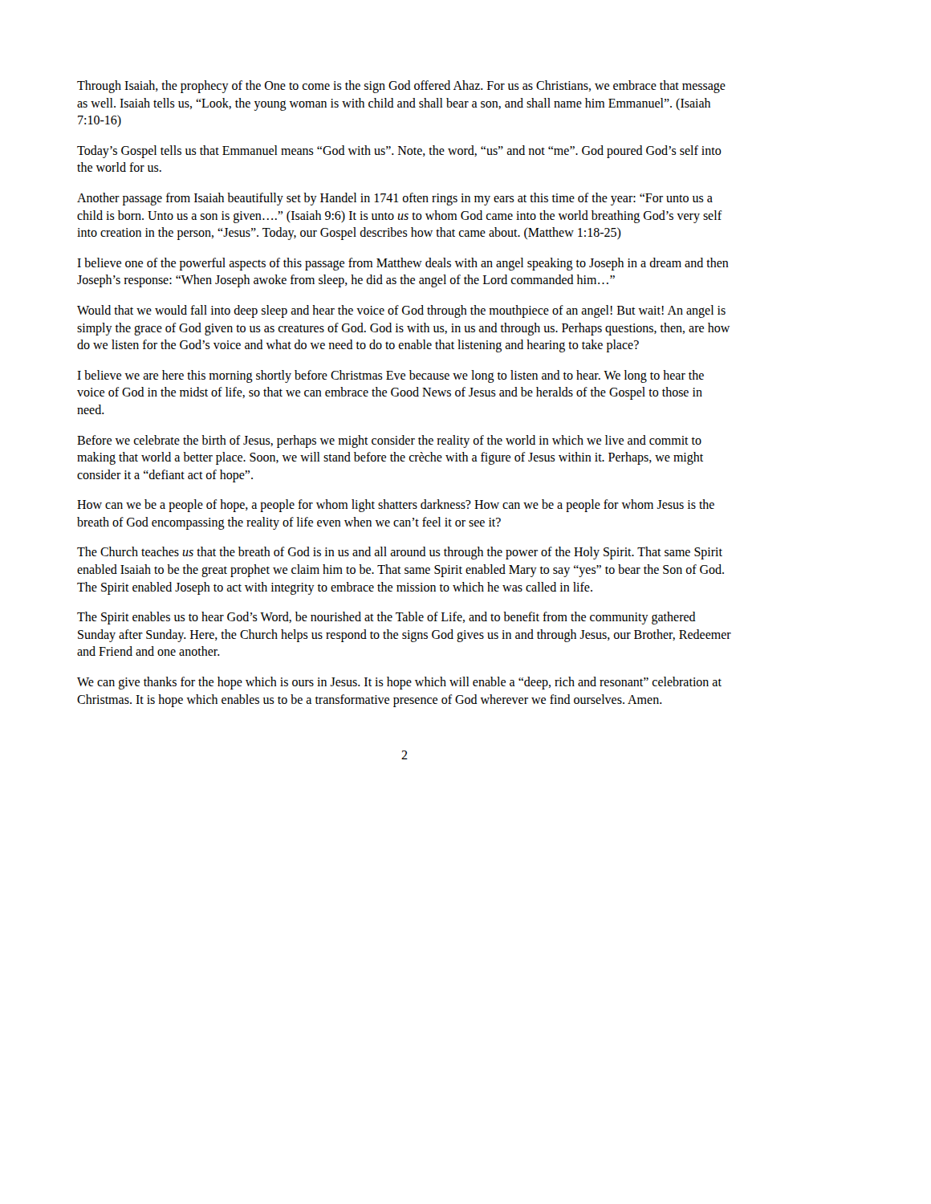Through Isaiah, the prophecy of the One to come is the sign God offered Ahaz. For us as Christians, we embrace that message as well. Isaiah tells us, “Look, the young woman is with child and shall bear a son, and shall name him Emmanuel”. (Isaiah 7:10-16)
Today’s Gospel tells us that Emmanuel means “God with us”. Note, the word, “us” and not “me”. God poured God’s self into the world for us.
Another passage from Isaiah beautifully set by Handel in 1741 often rings in my ears at this time of the year: “For unto us a child is born. Unto us a son is given….” (Isaiah 9:6) It is unto us to whom God came into the world breathing God’s very self into creation in the person, “Jesus”. Today, our Gospel describes how that came about. (Matthew 1:18-25)
I believe one of the powerful aspects of this passage from Matthew deals with an angel speaking to Joseph in a dream and then Joseph’s response: “When Joseph awoke from sleep, he did as the angel of the Lord commanded him…”
Would that we would fall into deep sleep and hear the voice of God through the mouthpiece of an angel! But wait! An angel is simply the grace of God given to us as creatures of God. God is with us, in us and through us. Perhaps questions, then, are how do we listen for the God’s voice and what do we need to do to enable that listening and hearing to take place?
I believe we are here this morning shortly before Christmas Eve because we long to listen and to hear. We long to hear the voice of God in the midst of life, so that we can embrace the Good News of Jesus and be heralds of the Gospel to those in need.
Before we celebrate the birth of Jesus, perhaps we might consider the reality of the world in which we live and commit to making that world a better place. Soon, we will stand before the crèche with a figure of Jesus within it. Perhaps, we might consider it a “defiant act of hope”.
How can we be a people of hope, a people for whom light shatters darkness? How can we be a people for whom Jesus is the breath of God encompassing the reality of life even when we can’t feel it or see it?
The Church teaches us that the breath of God is in us and all around us through the power of the Holy Spirit. That same Spirit enabled Isaiah to be the great prophet we claim him to be. That same Spirit enabled Mary to say “yes” to bear the Son of God. The Spirit enabled Joseph to act with integrity to embrace the mission to which he was called in life.
The Spirit enables us to hear God’s Word, be nourished at the Table of Life, and to benefit from the community gathered Sunday after Sunday. Here, the Church helps us respond to the signs God gives us in and through Jesus, our Brother, Redeemer and Friend and one another.
We can give thanks for the hope which is ours in Jesus. It is hope which will enable a “deep, rich and resonant” celebration at Christmas. It is hope which enables us to be a transformative presence of God wherever we find ourselves. Amen.
2